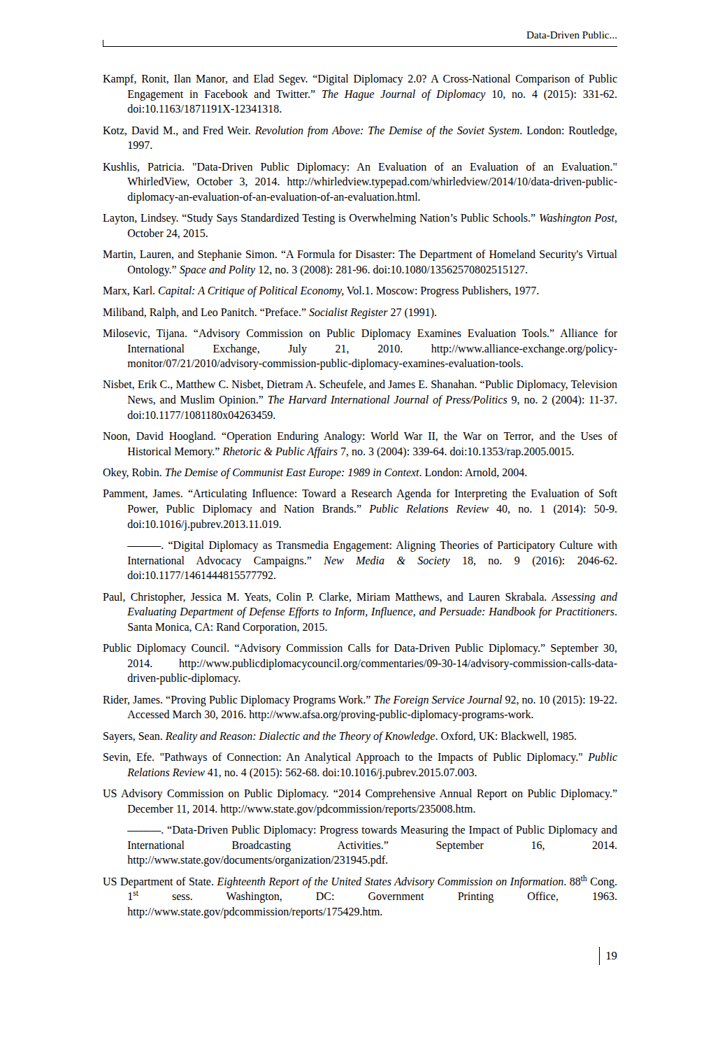Data-Driven Public...
Kampf, Ronit, Ilan Manor, and Elad Segev. “Digital Diplomacy 2.0? A Cross-National Comparison of Public Engagement in Facebook and Twitter.” The Hague Journal of Diplomacy 10, no. 4 (2015): 331-62. doi:10.1163/1871191X-12341318.
Kotz, David M., and Fred Weir. Revolution from Above: The Demise of the Soviet System. London: Routledge, 1997.
Kushlis, Patricia. "Data-Driven Public Diplomacy: An Evaluation of an Evaluation of an Evaluation." WhirledView, October 3, 2014. http://whirledview.typepad.com/whirledview/2014/10/data-driven-public-diplomacy-an-evaluation-of-an-evaluation-of-an-evaluation.html.
Layton, Lindsey. “Study Says Standardized Testing is Overwhelming Nation’s Public Schools.” Washington Post, October 24, 2015.
Martin, Lauren, and Stephanie Simon. “A Formula for Disaster: The Department of Homeland Security's Virtual Ontology.” Space and Polity 12, no. 3 (2008): 281-96. doi:10.1080/13562570802515127.
Marx, Karl. Capital: A Critique of Political Economy, Vol.1. Moscow: Progress Publishers, 1977.
Miliband, Ralph, and Leo Panitch. “Preface.” Socialist Register 27 (1991).
Milosevic, Tijana. “Advisory Commission on Public Diplomacy Examines Evaluation Tools.” Alliance for International Exchange, July 21, 2010. http://www.alliance-exchange.org/policy-monitor/07/21/2010/advisory-commission-public-diplomacy-examines-evaluation-tools.
Nisbet, Erik C., Matthew C. Nisbet, Dietram A. Scheufele, and James E. Shanahan. “Public Diplomacy, Television News, and Muslim Opinion.” The Harvard International Journal of Press/Politics 9, no. 2 (2004): 11-37. doi:10.1177/1081180x04263459.
Noon, David Hoogland. “Operation Enduring Analogy: World War II, the War on Terror, and the Uses of Historical Memory.” Rhetoric & Public Affairs 7, no. 3 (2004): 339-64. doi:10.1353/rap.2005.0015.
Okey, Robin. The Demise of Communist East Europe: 1989 in Context. London: Arnold, 2004.
Pamment, James. “Articulating Influence: Toward a Research Agenda for Interpreting the Evaluation of Soft Power, Public Diplomacy and Nation Brands.” Public Relations Review 40, no. 1 (2014): 50-9. doi:10.1016/j.pubrev.2013.11.019.
———. “Digital Diplomacy as Transmedia Engagement: Aligning Theories of Participatory Culture with International Advocacy Campaigns.” New Media & Society 18, no. 9 (2016): 2046-62. doi:10.1177/1461444815577792.
Paul, Christopher, Jessica M. Yeats, Colin P. Clarke, Miriam Matthews, and Lauren Skrabala. Assessing and Evaluating Department of Defense Efforts to Inform, Influence, and Persuade: Handbook for Practitioners. Santa Monica, CA: Rand Corporation, 2015.
Public Diplomacy Council. “Advisory Commission Calls for Data-Driven Public Diplomacy.” September 30, 2014. http://www.publicdiplomacycouncil.org/commentaries/09-30-14/advisory-commission-calls-data-driven-public-diplomacy.
Rider, James. “Proving Public Diplomacy Programs Work.” The Foreign Service Journal 92, no. 10 (2015): 19-22. Accessed March 30, 2016. http://www.afsa.org/proving-public-diplomacy-programs-work.
Sayers, Sean. Reality and Reason: Dialectic and the Theory of Knowledge. Oxford, UK: Blackwell, 1985.
Sevin, Efe. "Pathways of Connection: An Analytical Approach to the Impacts of Public Diplomacy." Public Relations Review 41, no. 4 (2015): 562-68. doi:10.1016/j.pubrev.2015.07.003.
US Advisory Commission on Public Diplomacy. “2014 Comprehensive Annual Report on Public Diplomacy.” December 11, 2014. http://www.state.gov/pdcommission/reports/235008.htm.
———. “Data-Driven Public Diplomacy: Progress towards Measuring the Impact of Public Diplomacy and International Broadcasting Activities.” September 16, 2014. http://www.state.gov/documents/organization/231945.pdf.
US Department of State. Eighteenth Report of the United States Advisory Commission on Information. 88th Cong. 1st sess. Washington, DC: Government Printing Office, 1963. http://www.state.gov/pdcommission/reports/175429.htm.
19